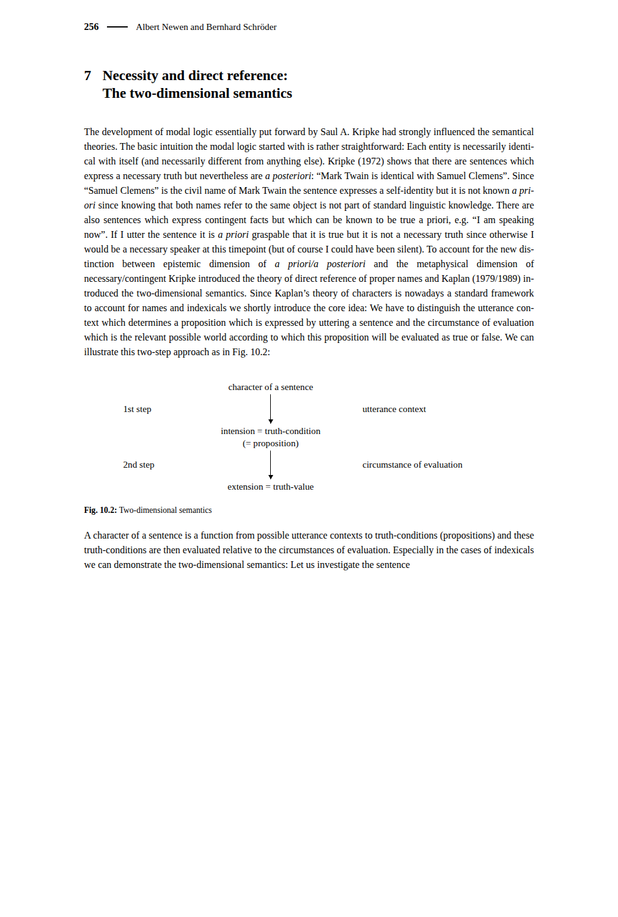256 Albert Newen and Bernhard Schröder
7 Necessity and direct reference:
The two-dimensional semantics
The development of modal logic essentially put forward by Saul A. Kripke had strongly influenced the semantical theories. The basic intuition the modal logic started with is rather straightforward: Each entity is necessarily identical with itself (and necessarily different from anything else). Kripke (1972) shows that there are sentences which express a necessary truth but nevertheless are a posteriori: “Mark Twain is identical with Samuel Clemens”. Since “Samuel Clemens” is the civil name of Mark Twain the sentence expresses a self-identity but it is not known a priori since knowing that both names refer to the same object is not part of standard linguistic knowledge. There are also sentences which express contingent facts but which can be known to be true a priori, e.g. “I am speaking now”. If I utter the sentence it is a priori graspable that it is true but it is not a necessary truth since otherwise I would be a necessary speaker at this timepoint (but of course I could have been silent). To account for the new distinction between epistemic dimension of a priori/a posteriori and the metaphysical dimension of necessary/contingent Kripke introduced the theory of direct reference of proper names and Kaplan (1979/1989) introduced the two-dimensional semantics. Since Kaplan’s theory of characters is nowadays a standard framework to account for names and indexicals we shortly introduce the core idea: We have to distinguish the utterance context which determines a proposition which is expressed by uttering a sentence and the circumstance of evaluation which is the relevant possible world according to which this proposition will be evaluated as true or false. We can illustrate this two-step approach as in Fig. 10.2:
character of a sentence
1st step
utterance context
intension = truth-condition(= proposition)
2nd step
circumstance of evaluation
extension = truth-value
Fig. 10.2: Two-dimensional semantics
A character of a sentence is a function from possible utterance contexts to truth-conditions (propositions) and these truth-conditions are then evaluated relative to the circumstances of evaluation. Especially in the cases of indexicals we can demonstrate the two-dimensional semantics: Let us investigate the sentence